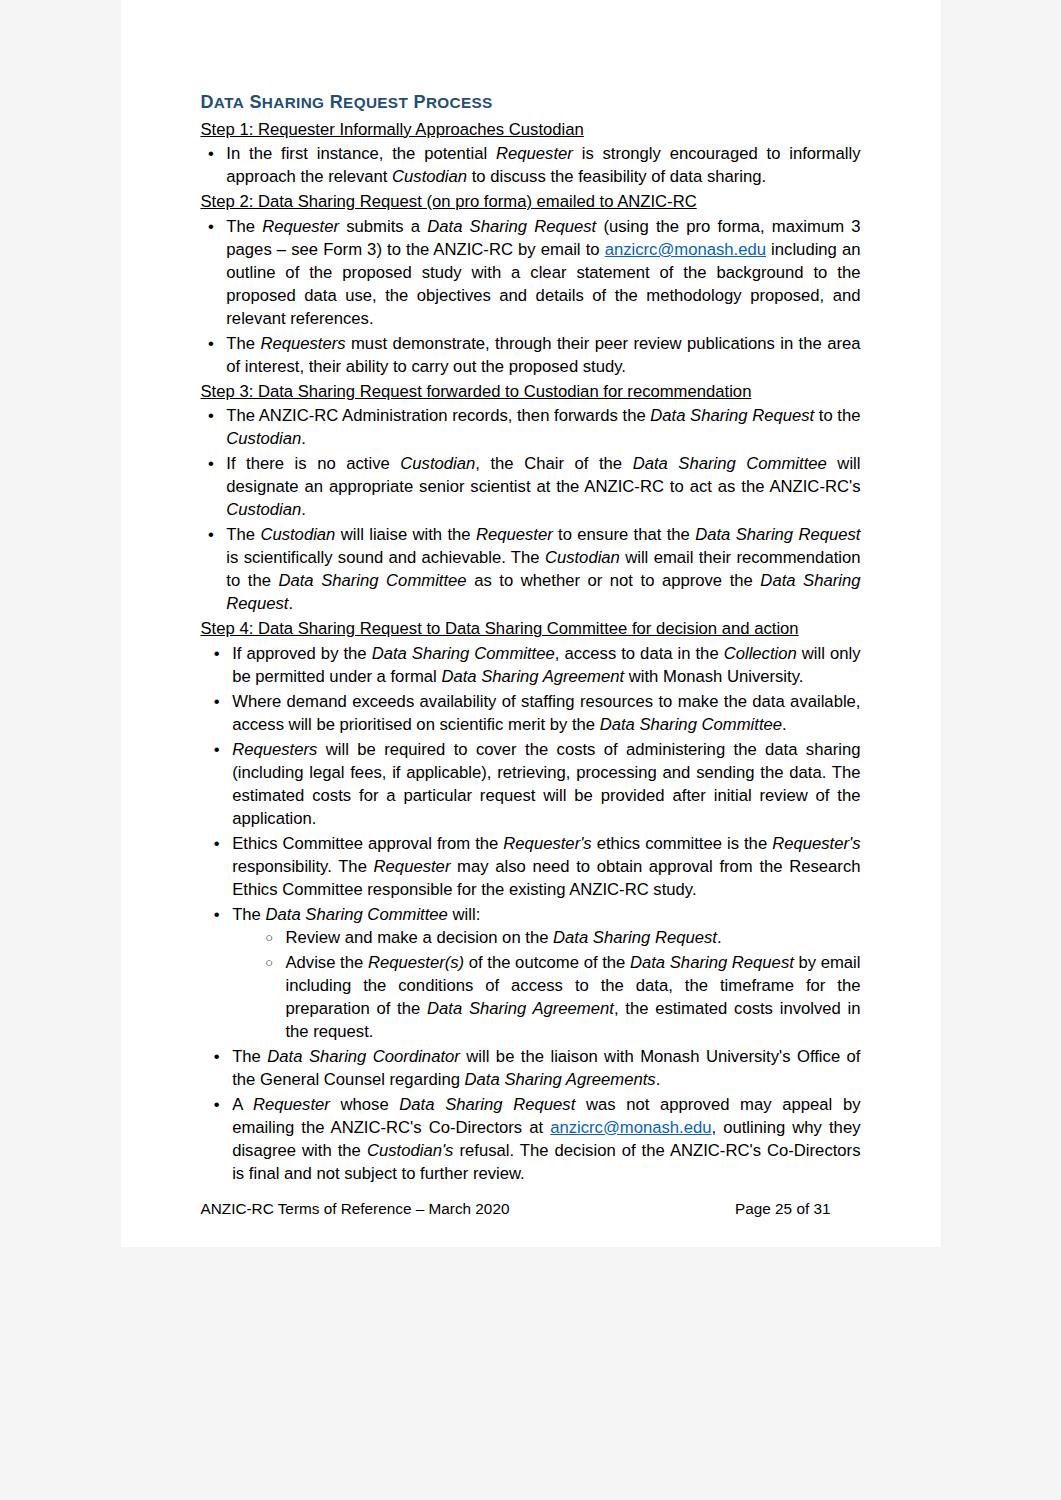DATA SHARING REQUEST PROCESS
Step 1: Requester Informally Approaches Custodian
In the first instance, the potential Requester is strongly encouraged to informally approach the relevant Custodian to discuss the feasibility of data sharing.
Step 2: Data Sharing Request (on pro forma) emailed to ANZIC-RC
The Requester submits a Data Sharing Request (using the pro forma, maximum 3 pages – see Form 3) to the ANZIC-RC by email to anzicrc@monash.edu including an outline of the proposed study with a clear statement of the background to the proposed data use, the objectives and details of the methodology proposed, and relevant references.
The Requesters must demonstrate, through their peer review publications in the area of interest, their ability to carry out the proposed study.
Step 3: Data Sharing Request forwarded to Custodian for recommendation
The ANZIC-RC Administration records, then forwards the Data Sharing Request to the Custodian.
If there is no active Custodian, the Chair of the Data Sharing Committee will designate an appropriate senior scientist at the ANZIC-RC to act as the ANZIC-RC's Custodian.
The Custodian will liaise with the Requester to ensure that the Data Sharing Request is scientifically sound and achievable. The Custodian will email their recommendation to the Data Sharing Committee as to whether or not to approve the Data Sharing Request.
Step 4: Data Sharing Request to Data Sharing Committee for decision and action
If approved by the Data Sharing Committee, access to data in the Collection will only be permitted under a formal Data Sharing Agreement with Monash University.
Where demand exceeds availability of staffing resources to make the data available, access will be prioritised on scientific merit by the Data Sharing Committee.
Requesters will be required to cover the costs of administering the data sharing (including legal fees, if applicable), retrieving, processing and sending the data. The estimated costs for a particular request will be provided after initial review of the application.
Ethics Committee approval from the Requester's ethics committee is the Requester's responsibility. The Requester may also need to obtain approval from the Research Ethics Committee responsible for the existing ANZIC-RC study.
The Data Sharing Committee will:
Review and make a decision on the Data Sharing Request.
Advise the Requester(s) of the outcome of the Data Sharing Request by email including the conditions of access to the data, the timeframe for the preparation of the Data Sharing Agreement, the estimated costs involved in the request.
The Data Sharing Coordinator will be the liaison with Monash University's Office of the General Counsel regarding Data Sharing Agreements.
A Requester whose Data Sharing Request was not approved may appeal by emailing the ANZIC-RC's Co-Directors at anzicrc@monash.edu, outlining why they disagree with the Custodian's refusal. The decision of the ANZIC-RC's Co-Directors is final and not subject to further review.
ANZIC-RC Terms of Reference – March 2020
Page 25 of 31